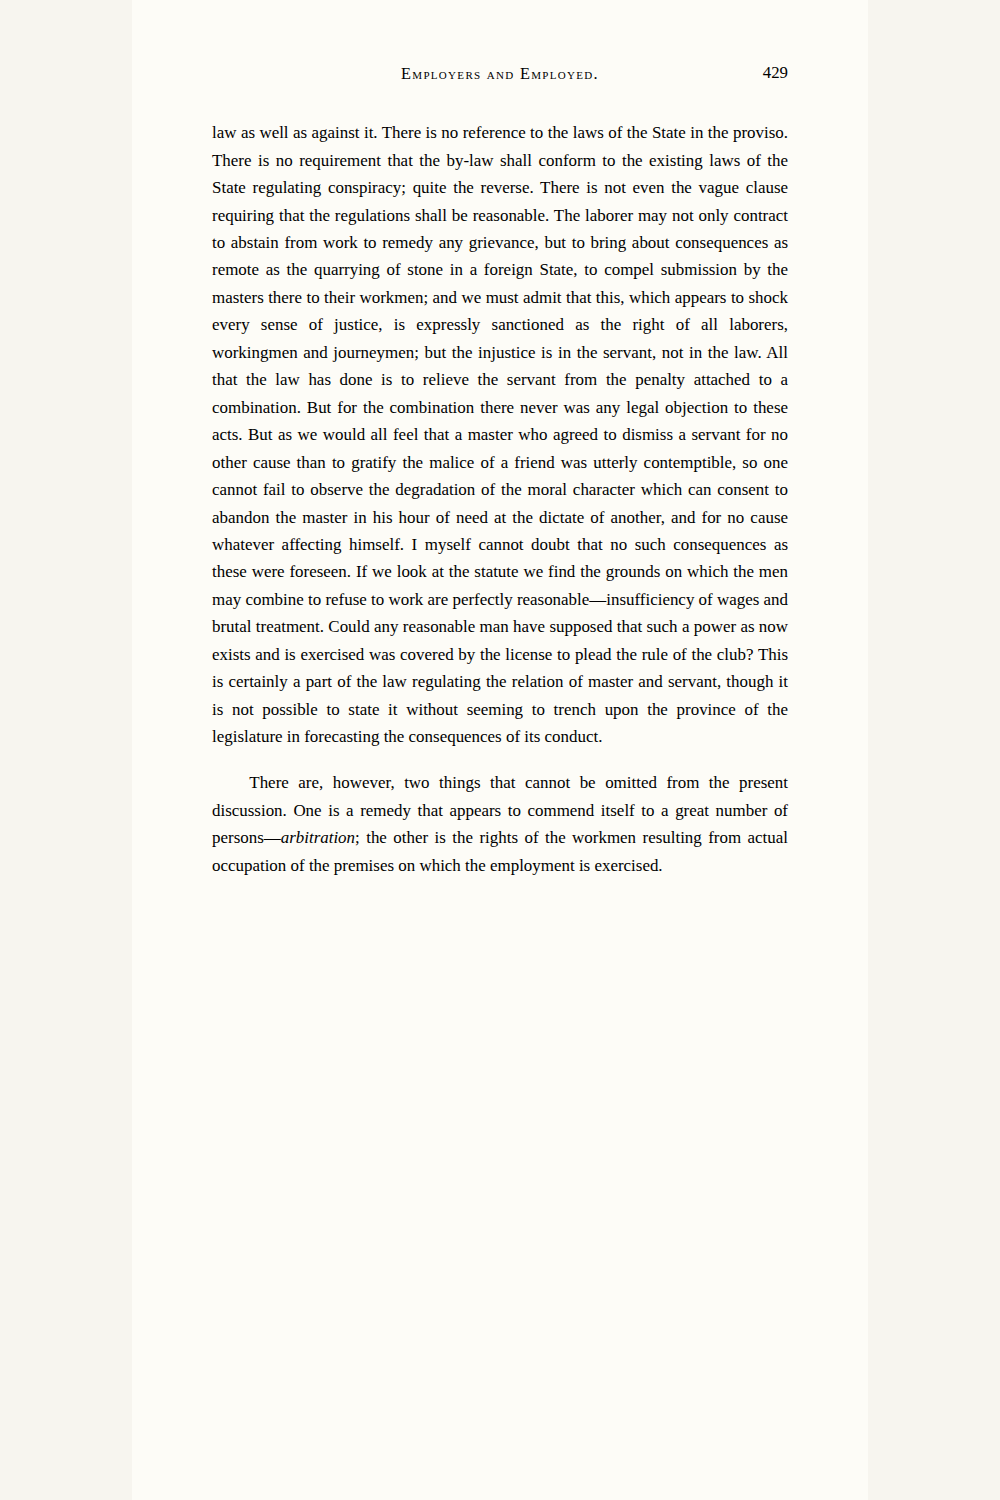Employers and Employed. 429
law as well as against it. There is no reference to the laws of the State in the proviso. There is no requirement that the by-law shall conform to the existing laws of the State regulating conspiracy; quite the reverse. There is not even the vague clause requiring that the regulations shall be reasonable. The laborer may not only contract to abstain from work to remedy any grievance, but to bring about consequences as remote as the quarrying of stone in a foreign State, to compel submission by the masters there to their workmen; and we must admit that this, which appears to shock every sense of justice, is expressly sanctioned as the right of all laborers, workingmen and journeymen; but the injustice is in the servant, not in the law. All that the law has done is to relieve the servant from the penalty attached to a combination. But for the combination there never was any legal objection to these acts. But as we would all feel that a master who agreed to dismiss a servant for no other cause than to gratify the malice of a friend was utterly contemptible, so one cannot fail to observe the degradation of the moral character which can consent to abandon the master in his hour of need at the dictate of another, and for no cause whatever affecting himself. I myself cannot doubt that no such consequences as these were foreseen. If we look at the statute we find the grounds on which the men may combine to refuse to work are perfectly reasonable—insufficiency of wages and brutal treatment. Could any reasonable man have supposed that such a power as now exists and is exercised was covered by the license to plead the rule of the club? This is certainly a part of the law regulating the relation of master and servant, though it is not possible to state it without seeming to trench upon the province of the legislature in forecasting the consequences of its conduct.
There are, however, two things that cannot be omitted from the present discussion. One is a remedy that appears to commend itself to a great number of persons—arbitration; the other is the rights of the workmen resulting from actual occupation of the premises on which the employment is exercised.